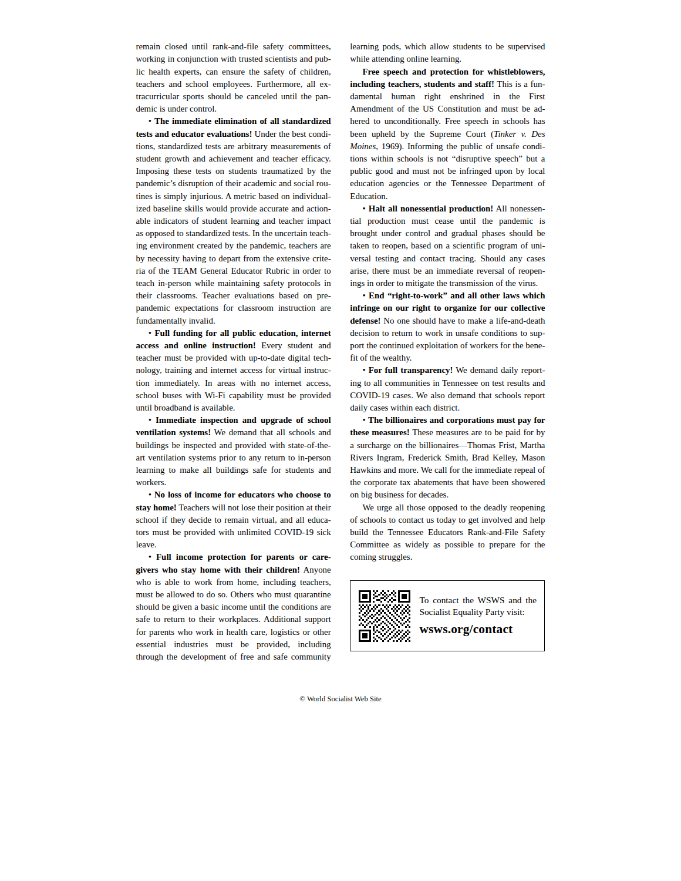remain closed until rank-and-file safety committees, working in conjunction with trusted scientists and public health experts, can ensure the safety of children, teachers and school employees. Furthermore, all extracurricular sports should be canceled until the pandemic is under control.
• The immediate elimination of all standardized tests and educator evaluations! Under the best conditions, standardized tests are arbitrary measurements of student growth and achievement and teacher efficacy. Imposing these tests on students traumatized by the pandemic’s disruption of their academic and social routines is simply injurious. A metric based on individualized baseline skills would provide accurate and actionable indicators of student learning and teacher impact as opposed to standardized tests. In the uncertain teaching environment created by the pandemic, teachers are by necessity having to depart from the extensive criteria of the TEAM General Educator Rubric in order to teach in-person while maintaining safety protocols in their classrooms. Teacher evaluations based on pre-pandemic expectations for classroom instruction are fundamentally invalid.
• Full funding for all public education, internet access and online instruction! Every student and teacher must be provided with up-to-date digital technology, training and internet access for virtual instruction immediately. In areas with no internet access, school buses with Wi-Fi capability must be provided until broadband is available.
• Immediate inspection and upgrade of school ventilation systems! We demand that all schools and buildings be inspected and provided with state-of-the-art ventilation systems prior to any return to in-person learning to make all buildings safe for students and workers.
• No loss of income for educators who choose to stay home! Teachers will not lose their position at their school if they decide to remain virtual, and all educators must be provided with unlimited COVID-19 sick leave.
• Full income protection for parents or caregivers who stay home with their children! Anyone who is able to work from home, including teachers, must be allowed to do so. Others who must quarantine should be given a basic income until the conditions are safe to return to their workplaces. Additional support for parents who work in health care, logistics or other essential industries must be provided, including through the development of free and safe community learning pods, which allow students to be supervised while attending online learning.
Free speech and protection for whistleblowers, including teachers, students and staff! This is a fundamental human right enshrined in the First Amendment of the US Constitution and must be adhered to unconditionally. Free speech in schools has been upheld by the Supreme Court (Tinker v. Des Moines, 1969). Informing the public of unsafe conditions within schools is not “disruptive speech” but a public good and must not be infringed upon by local education agencies or the Tennessee Department of Education.
• Halt all nonessential production! All nonessential production must cease until the pandemic is brought under control and gradual phases should be taken to reopen, based on a scientific program of universal testing and contact tracing. Should any cases arise, there must be an immediate reversal of reopenings in order to mitigate the transmission of the virus.
• End “right-to-work” and all other laws which infringe on our right to organize for our collective defense! No one should have to make a life-and-death decision to return to work in unsafe conditions to support the continued exploitation of workers for the benefit of the wealthy.
• For full transparency! We demand daily reporting to all communities in Tennessee on test results and COVID-19 cases. We also demand that schools report daily cases within each district.
• The billionaires and corporations must pay for these measures! These measures are to be paid for by a surcharge on the billionaires—Thomas Frist, Martha Rivers Ingram, Frederick Smith, Brad Kelley, Mason Hawkins and more. We call for the immediate repeal of the corporate tax abatements that have been showered on big business for decades.
We urge all those opposed to the deadly reopening of schools to contact us today to get involved and help build the Tennessee Educators Rank-and-File Safety Committee as widely as possible to prepare for the coming struggles.
To contact the WSWS and the Socialist Equality Party visit: wsws.org/contact
© World Socialist Web Site